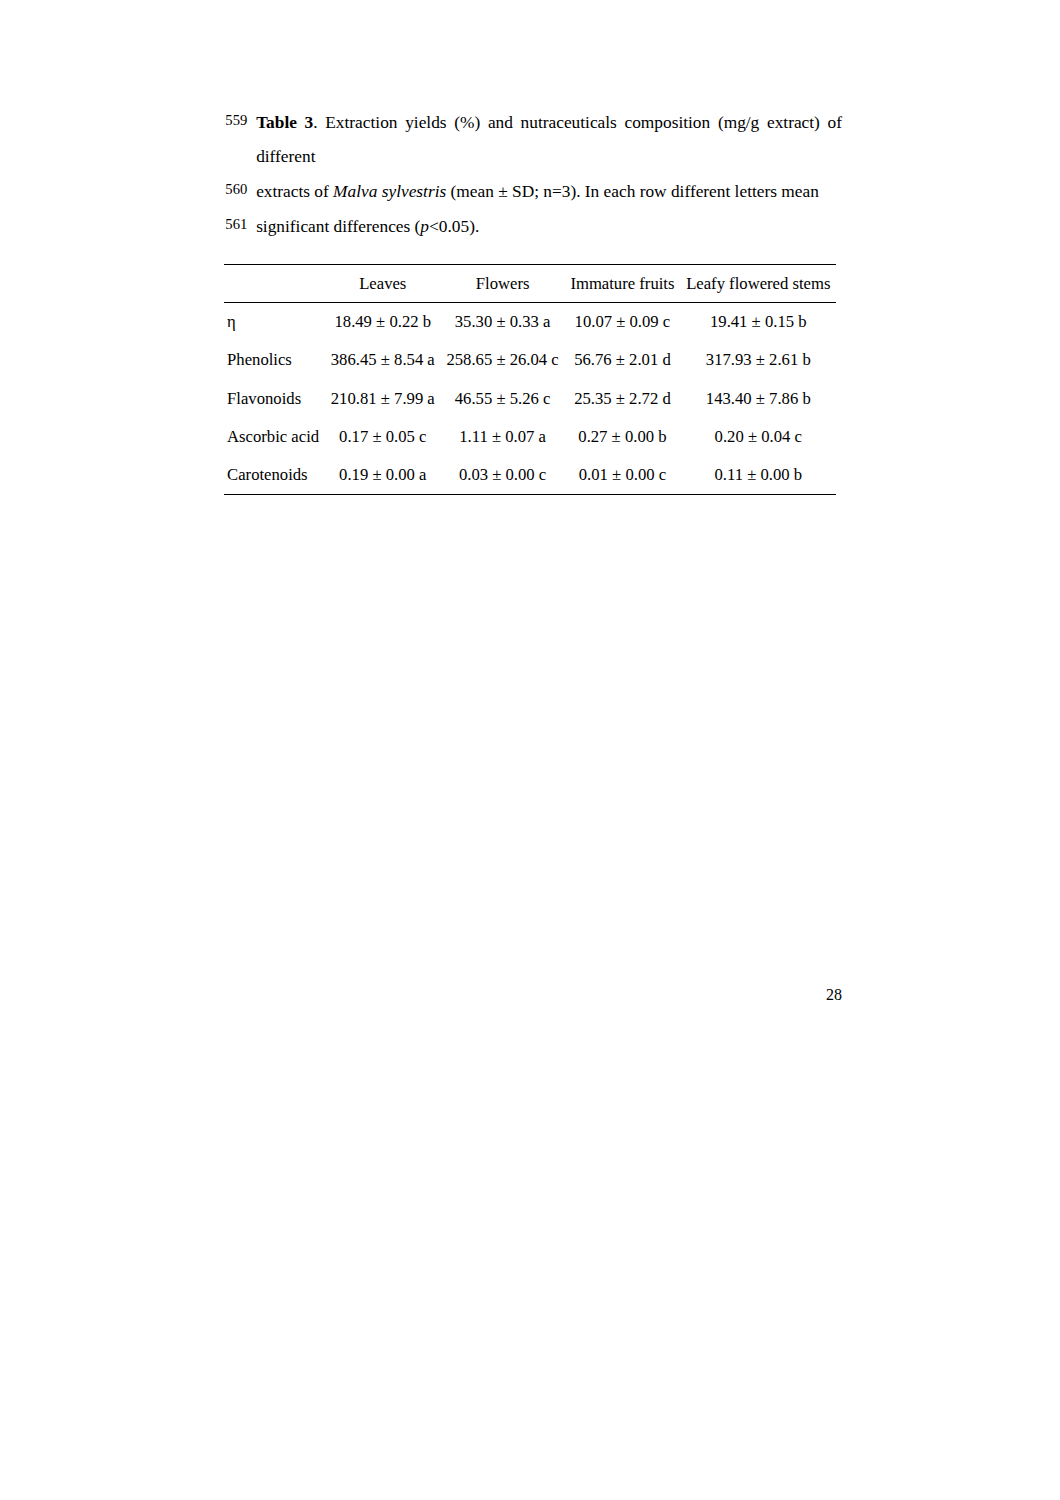559 Table 3. Extraction yields (%) and nutraceuticals composition (mg/g extract) of different
560extracts of Malva sylvestris (mean ± SD; n=3). In each row different letters mean
561significant differences (p<0.05).
| | Leaves | Flowers | Immature fruits | Leafy flowered stems |
| --- | --- | --- | --- | --- |
| η | 18.49 ± 0.22 b | 35.30 ± 0.33 a | 10.07 ± 0.09 c | 19.41 ± 0.15 b |
| Phenolics | 386.45 ± 8.54 a | 258.65 ± 26.04 c | 56.76 ± 2.01 d | 317.93 ± 2.61 b |
| Flavonoids | 210.81 ± 7.99 a | 46.55 ± 5.26 c | 25.35 ± 2.72 d | 143.40 ± 7.86 b |
| Ascorbic acid | 0.17 ± 0.05 c | 1.11 ± 0.07 a | 0.27 ± 0.00 b | 0.20 ± 0.04 c |
| Carotenoids | 0.19 ± 0.00 a | 0.03 ± 0.00 c | 0.01 ± 0.00 c | 0.11 ± 0.00 b |
28